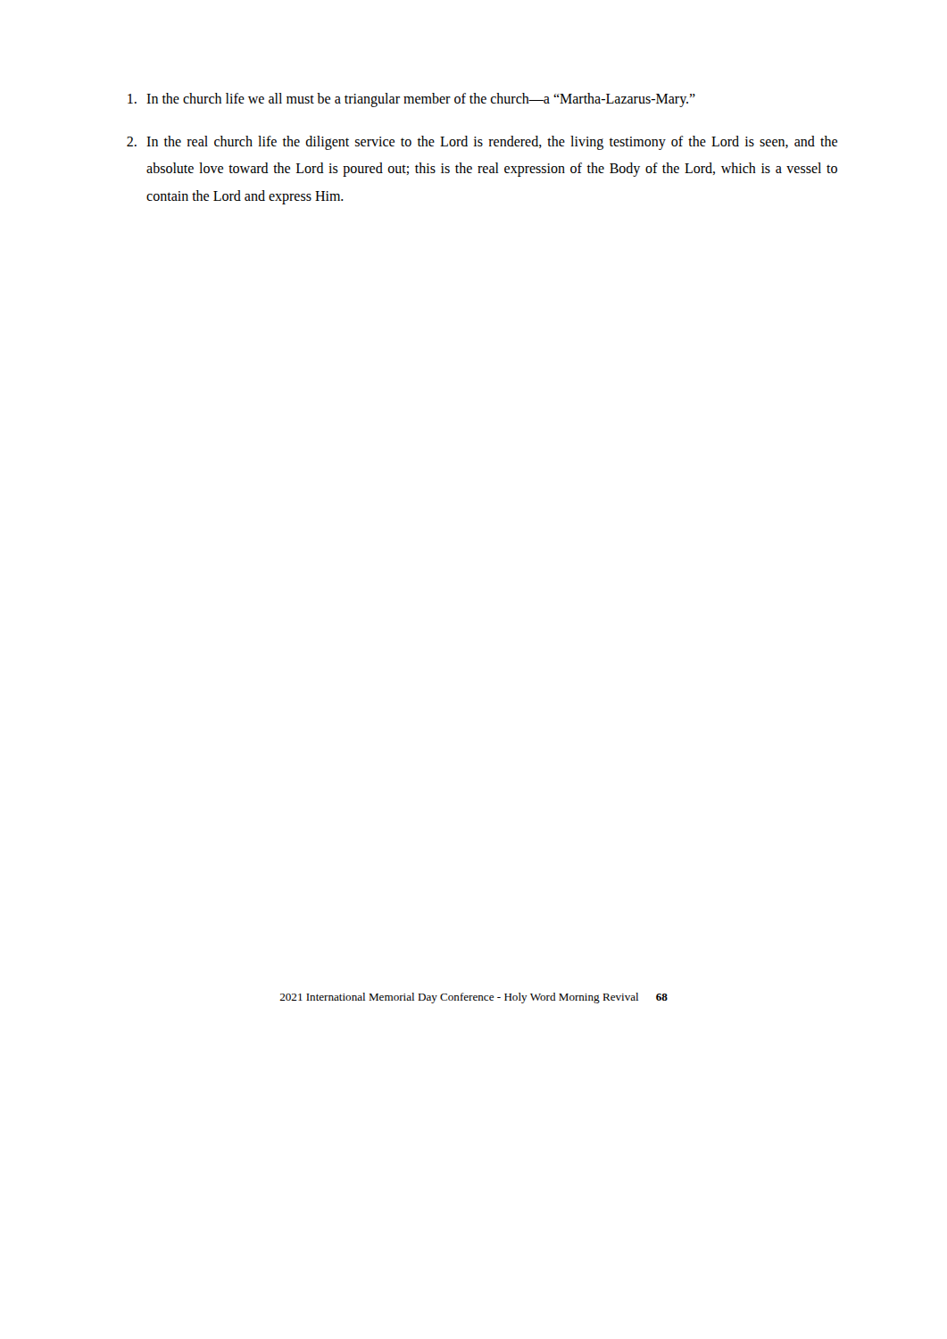In the church life we all must be a triangular member of the church—a “Martha-Lazarus-Mary.”
In the real church life the diligent service to the Lord is rendered, the living testimony of the Lord is seen, and the absolute love toward the Lord is poured out; this is the real expression of the Body of the Lord, which is a vessel to contain the Lord and express Him.
2021 International Memorial Day Conference - Holy Word Morning Revival 68